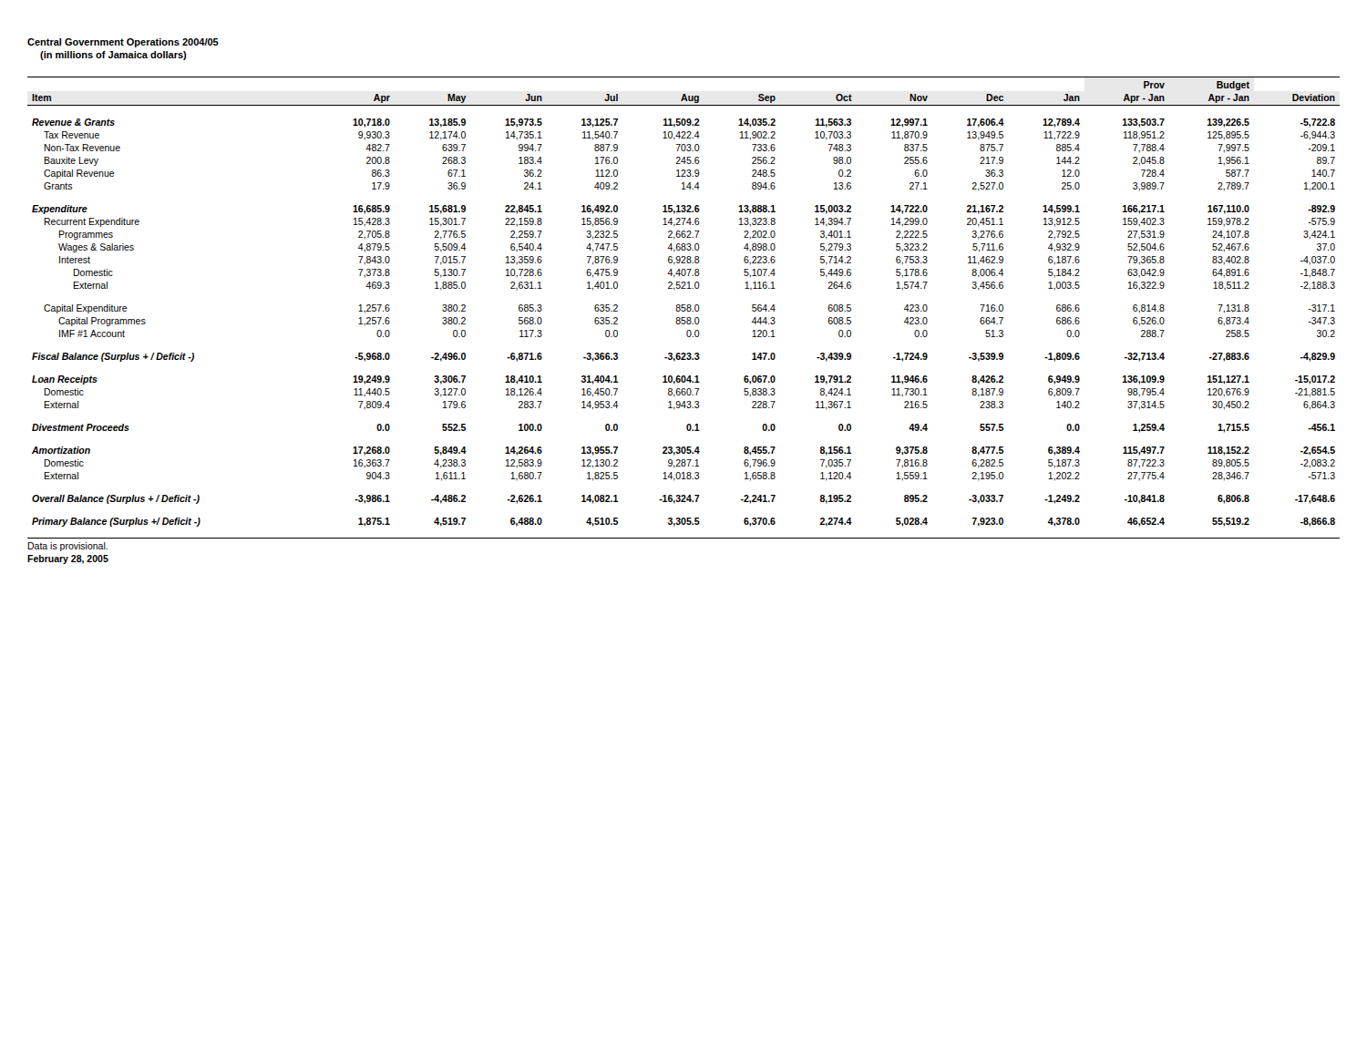Central Government Operations 2004/05
(in millions of Jamaica dollars)
| | | | | | | | | | | | Prov | Budget | |
| --- | --- | --- | --- | --- | --- | --- | --- | --- | --- | --- | --- | --- | --- |
| Item | Apr | May | Jun | Jul | Aug | Sep | Oct | Nov | Dec | Jan | Apr - Jan | Apr - Jan | Deviation |
| Revenue & Grants | 10,718.0 | 13,185.9 | 15,973.5 | 13,125.7 | 11,509.2 | 14,035.2 | 11,563.3 | 12,997.1 | 17,606.4 | 12,789.4 | 133,503.7 | 139,226.5 | -5,722.8 |
| Tax Revenue | 9,930.3 | 12,174.0 | 14,735.1 | 11,540.7 | 10,422.4 | 11,902.2 | 10,703.3 | 11,870.9 | 13,949.5 | 11,722.9 | 118,951.2 | 125,895.5 | -6,944.3 |
| Non-Tax Revenue | 482.7 | 639.7 | 994.7 | 887.9 | 703.0 | 733.6 | 748.3 | 837.5 | 875.7 | 885.4 | 7,788.4 | 7,997.5 | -209.1 |
| Bauxite Levy | 200.8 | 268.3 | 183.4 | 176.0 | 245.6 | 256.2 | 98.0 | 255.6 | 217.9 | 144.2 | 2,045.8 | 1,956.1 | 89.7 |
| Capital Revenue | 86.3 | 67.1 | 36.2 | 112.0 | 123.9 | 248.5 | 0.2 | 6.0 | 36.3 | 12.0 | 728.4 | 587.7 | 140.7 |
| Grants | 17.9 | 36.9 | 24.1 | 409.2 | 14.4 | 894.6 | 13.6 | 27.1 | 2,527.0 | 25.0 | 3,989.7 | 2,789.7 | 1,200.1 |
| Expenditure | 16,685.9 | 15,681.9 | 22,845.1 | 16,492.0 | 15,132.6 | 13,888.1 | 15,003.2 | 14,722.0 | 21,167.2 | 14,599.1 | 166,217.1 | 167,110.0 | -892.9 |
| Recurrent Expenditure | 15,428.3 | 15,301.7 | 22,159.8 | 15,856.9 | 14,274.6 | 13,323.8 | 14,394.7 | 14,299.0 | 20,451.1 | 13,912.5 | 159,402.3 | 159,978.2 | -575.9 |
| Programmes | 2,705.8 | 2,776.5 | 2,259.7 | 3,232.5 | 2,662.7 | 2,202.0 | 3,401.1 | 2,222.5 | 3,276.6 | 2,792.5 | 27,531.9 | 24,107.8 | 3,424.1 |
| Wages & Salaries | 4,879.5 | 5,509.4 | 6,540.4 | 4,747.5 | 4,683.0 | 4,898.0 | 5,279.3 | 5,323.2 | 5,711.6 | 4,932.9 | 52,504.6 | 52,467.6 | 37.0 |
| Interest | 7,843.0 | 7,015.7 | 13,359.6 | 7,876.9 | 6,928.8 | 6,223.6 | 5,714.2 | 6,753.3 | 11,462.9 | 6,187.6 | 79,365.8 | 83,402.8 | -4,037.0 |
| Domestic | 7,373.8 | 5,130.7 | 10,728.6 | 6,475.9 | 4,407.8 | 5,107.4 | 5,449.6 | 5,178.6 | 8,006.4 | 5,184.2 | 63,042.9 | 64,891.6 | -1,848.7 |
| External | 469.3 | 1,885.0 | 2,631.1 | 1,401.0 | 2,521.0 | 1,116.1 | 264.6 | 1,574.7 | 3,456.6 | 1,003.5 | 16,322.9 | 18,511.2 | -2,188.3 |
| Capital Expenditure | 1,257.6 | 380.2 | 685.3 | 635.2 | 858.0 | 564.4 | 608.5 | 423.0 | 716.0 | 686.6 | 6,814.8 | 7,131.8 | -317.1 |
| Capital Programmes | 1,257.6 | 380.2 | 568.0 | 635.2 | 858.0 | 444.3 | 608.5 | 423.0 | 664.7 | 686.6 | 6,526.0 | 6,873.4 | -347.3 |
| IMF #1 Account | 0.0 | 0.0 | 117.3 | 0.0 | 0.0 | 120.1 | 0.0 | 0.0 | 51.3 | 0.0 | 288.7 | 258.5 | 30.2 |
| Fiscal Balance (Surplus + / Deficit -) | -5,968.0 | -2,496.0 | -6,871.6 | -3,366.3 | -3,623.3 | 147.0 | -3,439.9 | -1,724.9 | -3,539.9 | -1,809.6 | -32,713.4 | -27,883.6 | -4,829.9 |
| Loan Receipts | 19,249.9 | 3,306.7 | 18,410.1 | 31,404.1 | 10,604.1 | 6,067.0 | 19,791.2 | 11,946.6 | 8,426.2 | 6,949.9 | 136,109.9 | 151,127.1 | -15,017.2 |
| Domestic | 11,440.5 | 3,127.0 | 18,126.4 | 16,450.7 | 8,660.7 | 5,838.3 | 8,424.1 | 11,730.1 | 8,187.9 | 6,809.7 | 98,795.4 | 120,676.9 | -21,881.5 |
| External | 7,809.4 | 179.6 | 283.7 | 14,953.4 | 1,943.3 | 228.7 | 11,367.1 | 216.5 | 238.3 | 140.2 | 37,314.5 | 30,450.2 | 6,864.3 |
| Divestment Proceeds | 0.0 | 552.5 | 100.0 | 0.0 | 0.1 | 0.0 | 0.0 | 49.4 | 557.5 | 0.0 | 1,259.4 | 1,715.5 | -456.1 |
| Amortization | 17,268.0 | 5,849.4 | 14,264.6 | 13,955.7 | 23,305.4 | 8,455.7 | 8,156.1 | 9,375.8 | 8,477.5 | 6,389.4 | 115,497.7 | 118,152.2 | -2,654.5 |
| Domestic | 16,363.7 | 4,238.3 | 12,583.9 | 12,130.2 | 9,287.1 | 6,796.9 | 7,035.7 | 7,816.8 | 6,282.5 | 5,187.3 | 87,722.3 | 89,805.5 | -2,083.2 |
| External | 904.3 | 1,611.1 | 1,680.7 | 1,825.5 | 14,018.3 | 1,658.8 | 1,120.4 | 1,559.1 | 2,195.0 | 1,202.2 | 27,775.4 | 28,346.7 | -571.3 |
| Overall Balance (Surplus + / Deficit -) | -3,986.1 | -4,486.2 | -2,626.1 | 14,082.1 | -16,324.7 | -2,241.7 | 8,195.2 | 895.2 | -3,033.7 | -1,249.2 | -10,841.8 | 6,806.8 | -17,648.6 |
| Primary Balance (Surplus +/ Deficit -) | 1,875.1 | 4,519.7 | 6,488.0 | 4,510.5 | 3,305.5 | 6,370.6 | 2,274.4 | 5,028.4 | 7,923.0 | 4,378.0 | 46,652.4 | 55,519.2 | -8,866.8 |
Data is provisional.
February 28, 2005